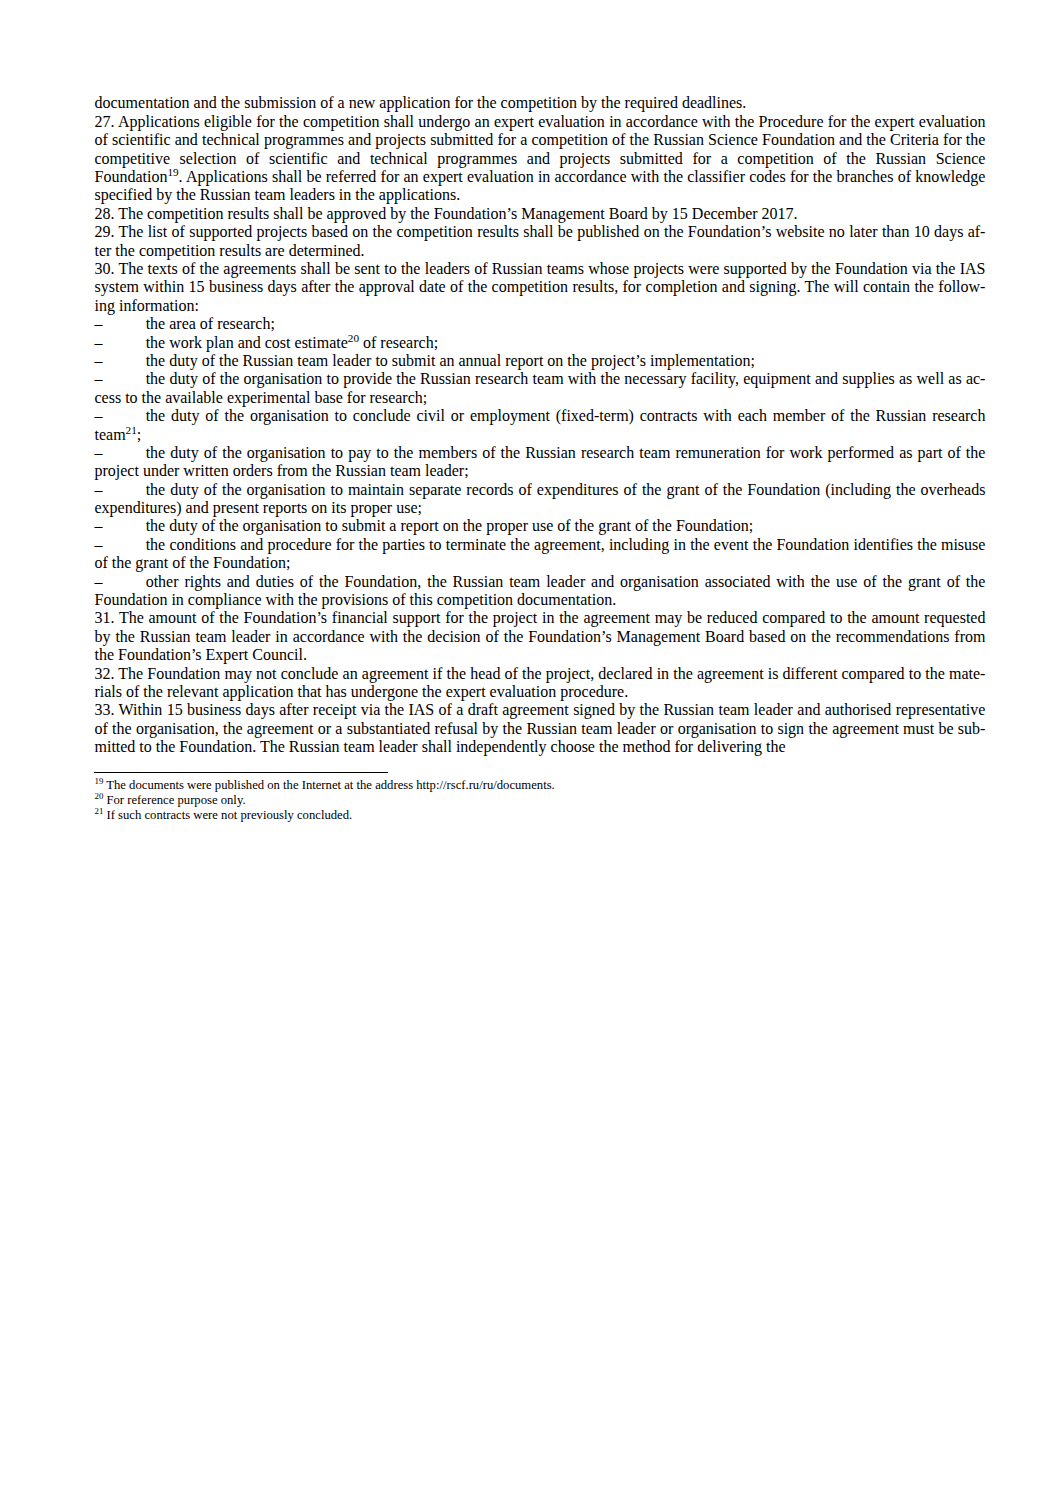documentation and the submission of a new application for the competition by the required deadlines.
27. Applications eligible for the competition shall undergo an expert evaluation in accordance with the Procedure for the expert evaluation of scientific and technical programmes and projects submitted for a competition of the Russian Science Foundation and the Criteria for the competitive selection of scientific and technical programmes and projects submitted for a competition of the Russian Science Foundation19. Applications shall be referred for an expert evaluation in accordance with the classifier codes for the branches of knowledge specified by the Russian team leaders in the applications.
28. The competition results shall be approved by the Foundation’s Management Board by 15 December 2017.
29. The list of supported projects based on the competition results shall be published on the Foundation’s website no later than 10 days after the competition results are determined.
30. The texts of the agreements shall be sent to the leaders of Russian teams whose projects were supported by the Foundation via the IAS system within 15 business days after the approval date of the competition results, for completion and signing. The will contain the following information:
–the area of research;
–the work plan and cost estimate20 of research;
–the duty of the Russian team leader to submit an annual report on the project’s implementation;
–the duty of the organisation to provide the Russian research team with the necessary facility, equipment and supplies as well as access to the available experimental base for research;
–the duty of the organisation to conclude civil or employment (fixed-term) contracts with each member of the Russian research team21;
–the duty of the organisation to pay to the members of the Russian research team remuneration for work performed as part of the project under written orders from the Russian team leader;
–the duty of the organisation to maintain separate records of expenditures of the grant of the Foundation (including the overheads expenditures) and present reports on its proper use;
–the duty of the organisation to submit a report on the proper use of the grant of the Foundation;
–the conditions and procedure for the parties to terminate the agreement, including in the event the Foundation identifies the misuse of the grant of the Foundation;
–other rights and duties of the Foundation, the Russian team leader and organisation associated with the use of the grant of the Foundation in compliance with the provisions of this competition documentation.
31. The amount of the Foundation’s financial support for the project in the agreement may be reduced compared to the amount requested by the Russian team leader in accordance with the decision of the Foundation’s Management Board based on the recommendations from the Foundation’s Expert Council.
32. The Foundation may not conclude an agreement if the head of the project, declared in the agreement is different compared to the materials of the relevant application that has undergone the expert evaluation procedure.
33. Within 15 business days after receipt via the IAS of a draft agreement signed by the Russian team leader and authorised representative of the organisation, the agreement or a substantiated refusal by the Russian team leader or organisation to sign the agreement must be submitted to the Foundation. The Russian team leader shall independently choose the method for delivering the
19 The documents were published on the Internet at the address http://rscf.ru/ru/documents.
20 For reference purpose only.
21 If such contracts were not previously concluded.